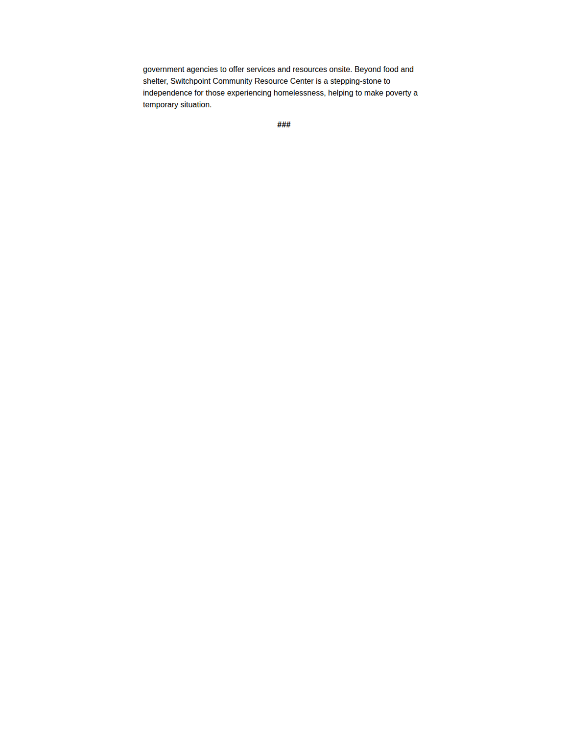government agencies to offer services and resources onsite. Beyond food and shelter, Switchpoint Community Resource Center is a stepping-stone to independence for those experiencing homelessness, helping to make poverty a temporary situation.
###